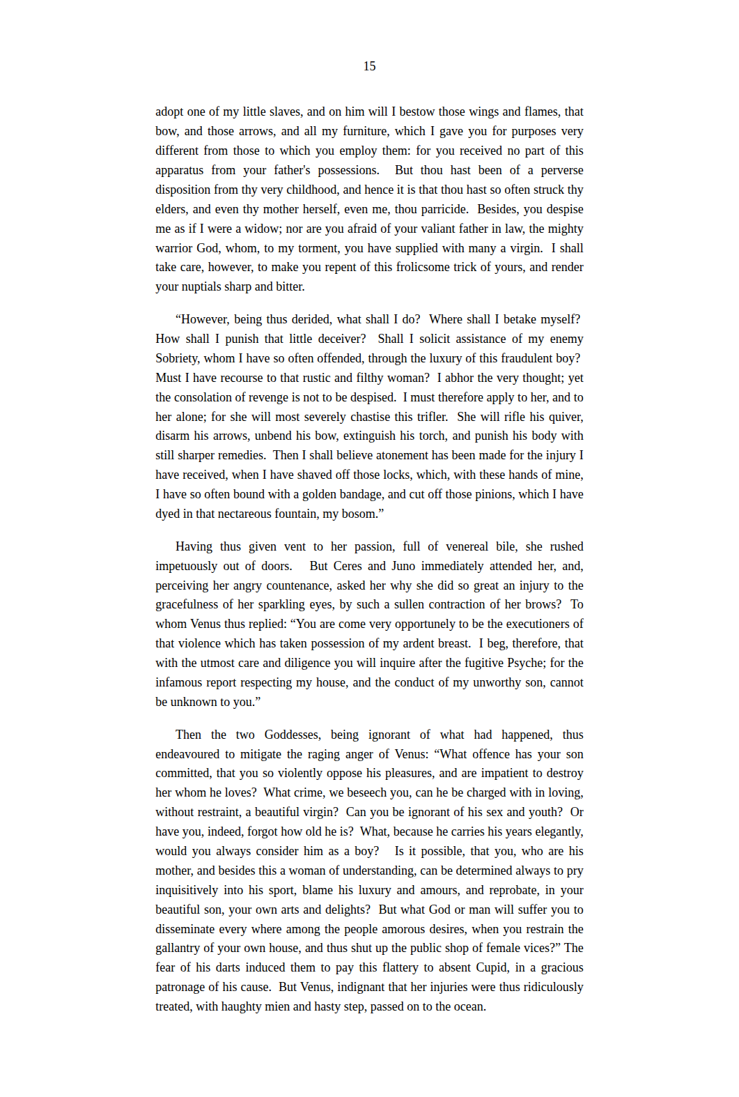15
adopt one of my little slaves, and on him will I bestow those wings and flames, that bow, and those arrows, and all my furniture, which I gave you for purposes very different from those to which you employ them: for you received no part of this apparatus from your father's possessions. But thou hast been of a perverse disposition from thy very childhood, and hence it is that thou hast so often struck thy elders, and even thy mother herself, even me, thou parricide. Besides, you despise me as if I were a widow; nor are you afraid of your valiant father in law, the mighty warrior God, whom, to my torment, you have supplied with many a virgin. I shall take care, however, to make you repent of this frolicsome trick of yours, and render your nuptials sharp and bitter.
“However, being thus derided, what shall I do? Where shall I betake myself? How shall I punish that little deceiver? Shall I solicit assistance of my enemy Sobriety, whom I have so often offended, through the luxury of this fraudulent boy? Must I have recourse to that rustic and filthy woman? I abhor the very thought; yet the consolation of revenge is not to be despised. I must therefore apply to her, and to her alone; for she will most severely chastise this trifler. She will rifle his quiver, disarm his arrows, unbend his bow, extinguish his torch, and punish his body with still sharper remedies. Then I shall believe atonement has been made for the injury I have received, when I have shaved off those locks, which, with these hands of mine, I have so often bound with a golden bandage, and cut off those pinions, which I have dyed in that nectareous fountain, my bosom.”
Having thus given vent to her passion, full of venereal bile, she rushed impetuously out of doors. But Ceres and Juno immediately attended her, and, perceiving her angry countenance, asked her why she did so great an injury to the gracefulness of her sparkling eyes, by such a sullen contraction of her brows? To whom Venus thus replied: “You are come very opportunely to be the executioners of that violence which has taken possession of my ardent breast. I beg, therefore, that with the utmost care and diligence you will inquire after the fugitive Psyche; for the infamous report respecting my house, and the conduct of my unworthy son, cannot be unknown to you.”
Then the two Goddesses, being ignorant of what had happened, thus endeavoured to mitigate the raging anger of Venus: “What offence has your son committed, that you so violently oppose his pleasures, and are impatient to destroy her whom he loves? What crime, we beseech you, can he be charged with in loving, without restraint, a beautiful virgin? Can you be ignorant of his sex and youth? Or have you, indeed, forgot how old he is? What, because he carries his years elegantly, would you always consider him as a boy? Is it possible, that you, who are his mother, and besides this a woman of understanding, can be determined always to pry inquisitively into his sport, blame his luxury and amours, and reprobate, in your beautiful son, your own arts and delights? But what God or man will suffer you to disseminate every where among the people amorous desires, when you restrain the gallantry of your own house, and thus shut up the public shop of female vices?” The fear of his darts induced them to pay this flattery to absent Cupid, in a gracious patronage of his cause. But Venus, indignant that her injuries were thus ridiculously treated, with haughty mien and hasty step, passed on to the ocean.